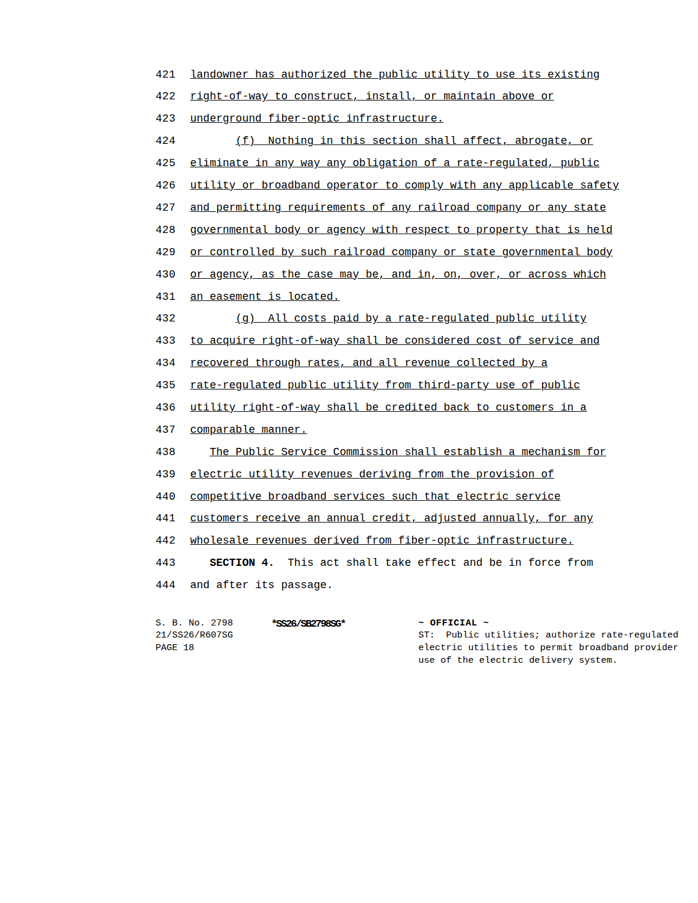421 landowner has authorized the public utility to use its existing
422 right-of-way to construct, install, or maintain above or
423 underground fiber-optic infrastructure.
424 (f) Nothing in this section shall affect, abrogate, or
425 eliminate in any way any obligation of a rate-regulated, public
426 utility or broadband operator to comply with any applicable safety
427 and permitting requirements of any railroad company or any state
428 governmental body or agency with respect to property that is held
429 or controlled by such railroad company or state governmental body
430 or agency, as the case may be, and in, on, over, or across which
431 an easement is located.
432 (g) All costs paid by a rate-regulated public utility
433 to acquire right-of-way shall be considered cost of service and
434 recovered through rates, and all revenue collected by a
435 rate-regulated public utility from third-party use of public
436 utility right-of-way shall be credited back to customers in a
437 comparable manner.
438 The Public Service Commission shall establish a mechanism for
439 electric utility revenues deriving from the provision of
440 competitive broadband services such that electric service
441 customers receive an annual credit, adjusted annually, for any
442 wholesale revenues derived from fiber-optic infrastructure.
443 SECTION 4. This act shall take effect and be in force from
444 and after its passage.
S. B. No. 2798 21/SS26/R607SG PAGE 18
*SS26/SB2798SG*
~ OFFICIAL ~ ST: Public utilities; authorize rate-regulated electric utilities to permit broadband provider use of the electric delivery system.